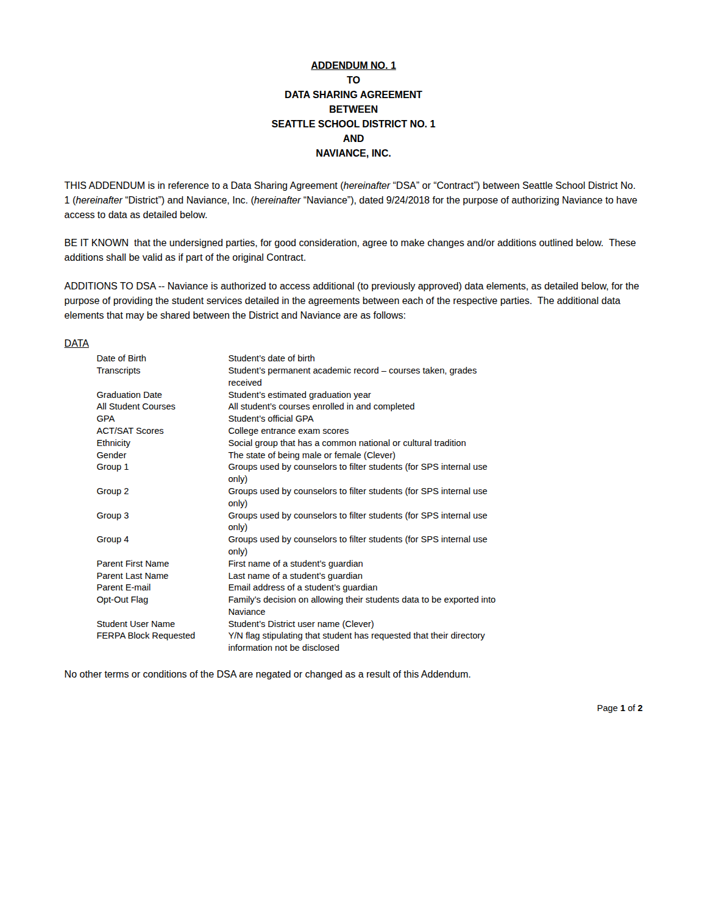ADDENDUM NO. 1
TO
DATA SHARING AGREEMENT
BETWEEN
SEATTLE SCHOOL DISTRICT NO. 1
AND
NAVIANCE, INC.
THIS ADDENDUM is in reference to a Data Sharing Agreement (hereinafter “DSA” or “Contract”) between Seattle School District No. 1 (hereinafter “District”) and Naviance, Inc. (hereinafter “Naviance”), dated 9/24/2018 for the purpose of authorizing Naviance to have access to data as detailed below.
BE IT KNOWN that the undersigned parties, for good consideration, agree to make changes and/or additions outlined below. These additions shall be valid as if part of the original Contract.
ADDITIONS TO DSA -- Naviance is authorized to access additional (to previously approved) data elements, as detailed below, for the purpose of providing the student services detailed in the agreements between each of the respective parties. The additional data elements that may be shared between the District and Naviance are as follows:
DATA
| Date of Birth | Student’s date of birth |
| Transcripts | Student’s permanent academic record – courses taken, grades received |
| Graduation Date | Student’s estimated graduation year |
| All Student Courses | All student’s courses enrolled in and completed |
| GPA | Student’s official GPA |
| ACT/SAT Scores | College entrance exam scores |
| Ethnicity | Social group that has a common national or cultural tradition |
| Gender | The state of being male or female (Clever) |
| Group 1 | Groups used by counselors to filter students (for SPS internal use only) |
| Group 2 | Groups used by counselors to filter students (for SPS internal use only) |
| Group 3 | Groups used by counselors to filter students (for SPS internal use only) |
| Group 4 | Groups used by counselors to filter students (for SPS internal use only) |
| Parent First Name | First name of a student’s guardian |
| Parent Last Name | Last name of a student’s guardian |
| Parent E-mail | Email address of a student’s guardian |
| Opt-Out Flag | Family’s decision on allowing their students data to be exported into Naviance |
| Student User Name | Student’s District user name (Clever) |
| FERPA Block Requested | Y/N flag stipulating that student has requested that their directory information not be disclosed |
No other terms or conditions of the DSA are negated or changed as a result of this Addendum.
Page 1 of 2